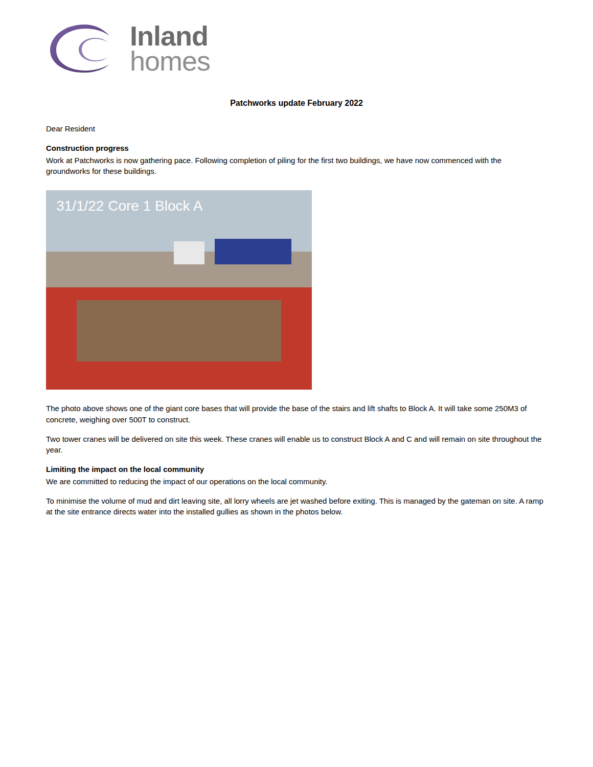Inland
homes
Patchworks update February 2022
Dear Resident
Construction progress
Work at Patchworks is now gathering pace. Following completion of piling for the first two buildings, we have now commenced with the groundworks for these buildings.
The photo above shows one of the giant core bases that will provide the base of the stairs and lift shafts to Block A. It will take some 250M3 of concrete, weighing over 500T to construct.
Two tower cranes will be delivered on site this week. These cranes will enable us to construct Block A and C and will remain on site throughout the year.
Limiting the impact on the local community
We are committed to reducing the impact of our operations on the local community.
To minimise the volume of mud and dirt leaving site, all lorry wheels are jet washed before exiting. This is managed by the gateman on site. A ramp at the site entrance directs water into the installed gullies as shown in the photos below.